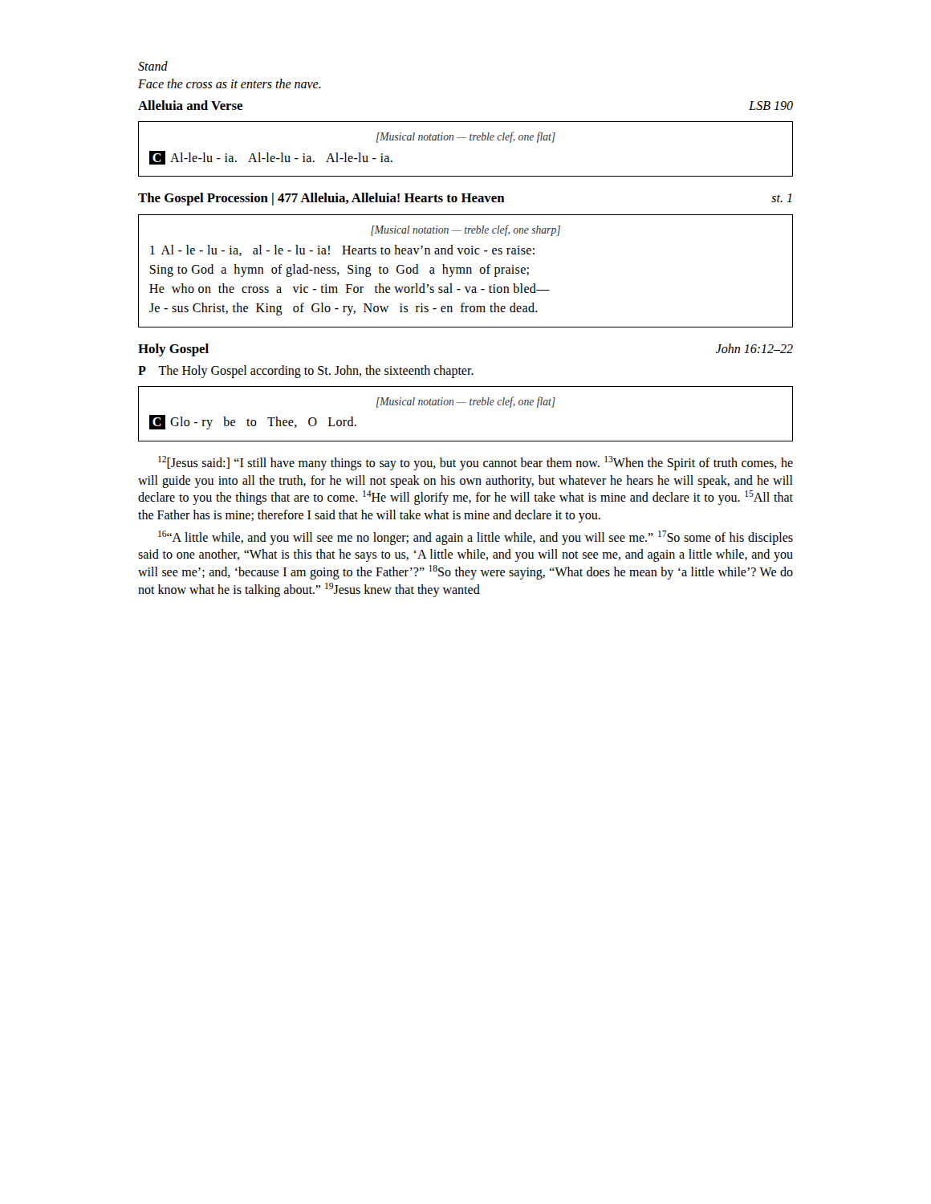Stand
Face the cross as it enters the nave.
Alleluia and Verse
LSB 190
[Musical notation — treble clef, one flat]
C Al-le-lu - ia. Al-le-lu - ia. Al-le-lu - ia.
The Gospel Procession | 477 Alleluia, Alleluia! Hearts to Heaven
st. 1
[Musical notation — treble clef, one sharp]
1 Al - le - lu - ia, al - le - lu - ia! Hearts to heav’n and voic - es raise:
Sing to God a hymn of glad-ness, Sing to God a hymn of praise;
He who on the cross a vic - tim For the world’s sal - va - tion bled—
Je - sus Christ, the King of Glo - ry, Now is ris - en from the dead.
Holy Gospel
John 16:12–22
PThe Holy Gospel according to St. John, the sixteenth chapter.
[Musical notation — treble clef, one flat]
CGlo - ry be to Thee, O Lord.
12[Jesus said:] “I still have many things to say to you, but you cannot bear them now. 13 When the Spirit of truth comes, he will guide you into all the truth, for he will not speak on his own authority, but whatever he hears he will speak, and he will declare to you the things that are to come. 14 He will glorify me, for he will take what is mine and declare it to you. 15 All that the Father has is mine; therefore I said that he will take what is mine and declare it to you.
16“A little while, and you will see me no longer; and again a little while, and you will see me.” 17 So some of his disciples said to one another, “What is this that he says to us, ‘A little while, and you will not see me, and again a little while, and you will see me’; and, ‘because I am going to the Father’?” 18 So they were saying, “What does he mean by ‘a little while’? We do not know what he is talking about.” 19 Jesus knew that they wanted